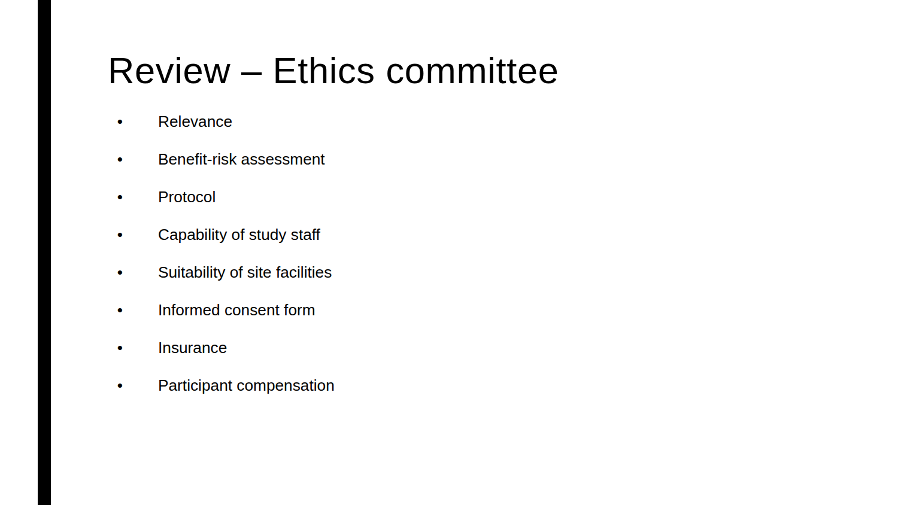Review – Ethics committee
Relevance
Benefit-risk assessment
Protocol
Capability of study staff
Suitability of site facilities
Informed consent form
Insurance
Participant compensation